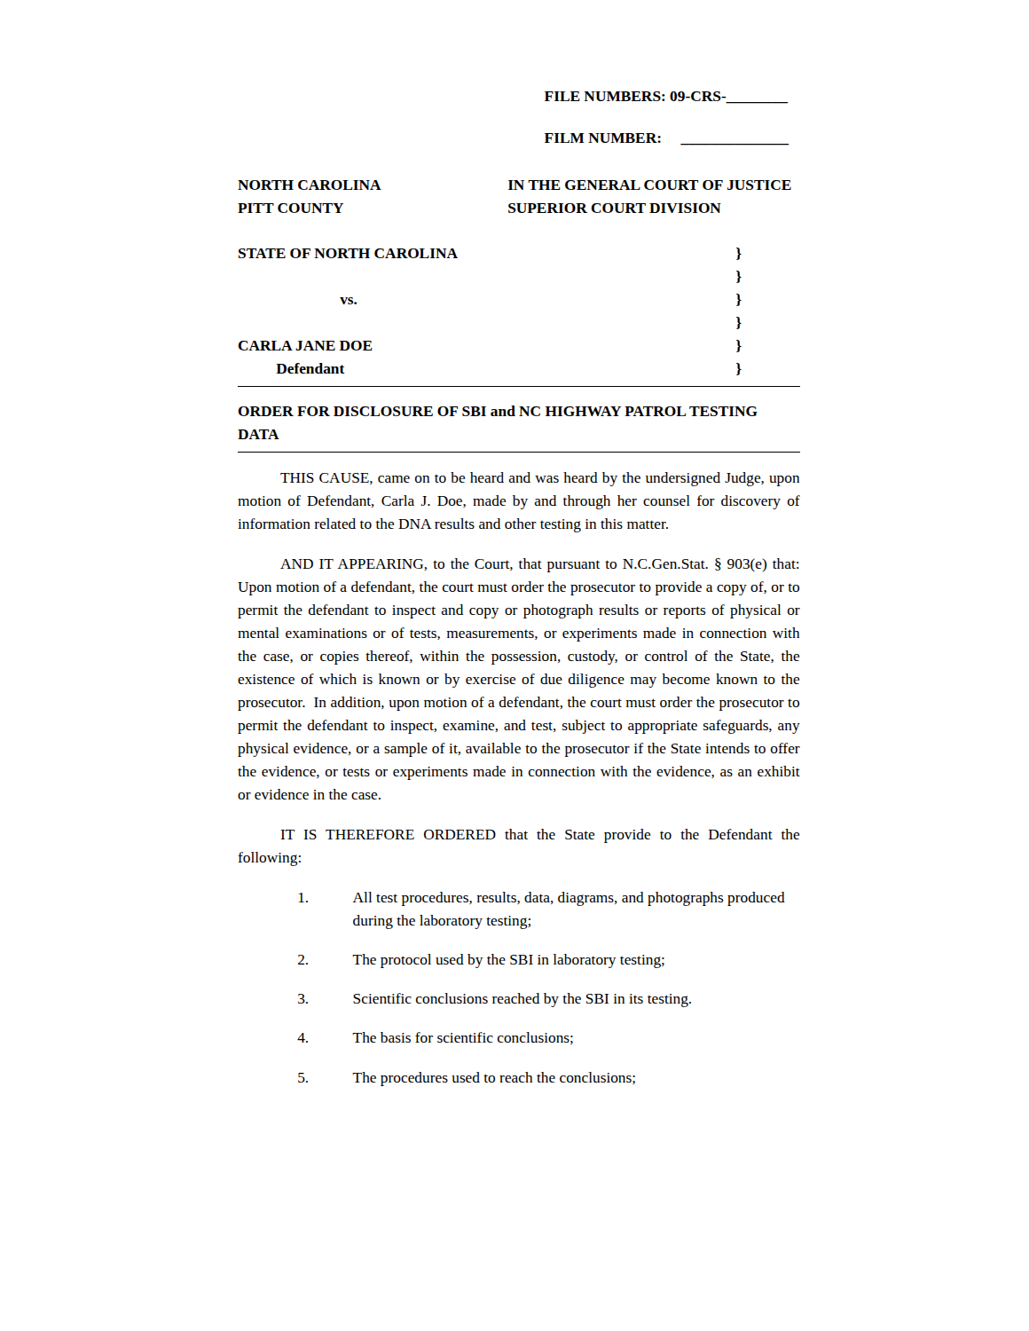FILE NUMBERS: 09-CRS-________
FILM NUMBER: ______________
| NORTH CAROLINA | IN THE GENERAL COURT OF JUSTICE |
| PITT COUNTY | SUPERIOR COURT DIVISION |
| STATE OF NORTH CAROLINA | } |
| | } |
| vs. | } |
| | } |
| CARLA JANE DOE | } |
| Defendant | } |
ORDER FOR DISCLOSURE OF SBI and NC HIGHWAY PATROL TESTING DATA
THIS CAUSE, came on to be heard and was heard by the undersigned Judge, upon motion of Defendant, Carla J. Doe, made by and through her counsel for discovery of information related to the DNA results and other testing in this matter.
AND IT APPEARING, to the Court, that pursuant to N.C.Gen.Stat. § 903(e) that: Upon motion of a defendant, the court must order the prosecutor to provide a copy of, or to permit the defendant to inspect and copy or photograph results or reports of physical or mental examinations or of tests, measurements, or experiments made in connection with the case, or copies thereof, within the possession, custody, or control of the State, the existence of which is known or by exercise of due diligence may become known to the prosecutor. In addition, upon motion of a defendant, the court must order the prosecutor to permit the defendant to inspect, examine, and test, subject to appropriate safeguards, any physical evidence, or a sample of it, available to the prosecutor if the State intends to offer the evidence, or tests or experiments made in connection with the evidence, as an exhibit or evidence in the case.
IT IS THEREFORE ORDERED that the State provide to the Defendant the following:
1. All test procedures, results, data, diagrams, and photographs produced during the laboratory testing;
2. The protocol used by the SBI in laboratory testing;
3. Scientific conclusions reached by the SBI in its testing.
4. The basis for scientific conclusions;
5. The procedures used to reach the conclusions;